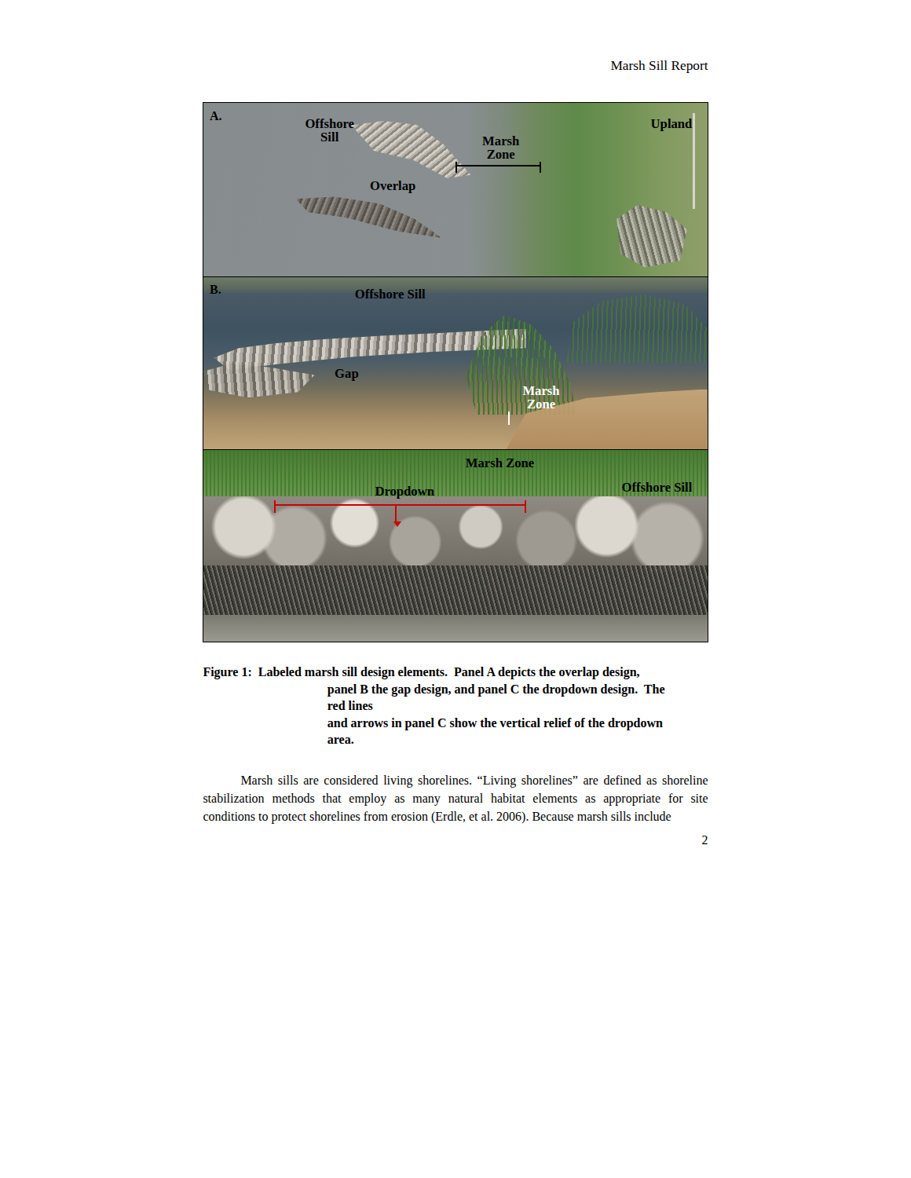Marsh Sill Report
A.
Offshore
Sill Upland Marsh
Zone
Overlap
B.
Offshore Sill Gap Marsh
Zone
C.
Marsh Zone Offshore Sill Dropdown
Figure 1: Labeled marsh sill design elements. Panel A depicts the overlap design, panel B the gap design, and panel C the dropdown design. The red lines and arrows in panel C show the vertical relief of the dropdown area.
Marsh sills are considered living shorelines. “Living shorelines” are defined as shoreline stabilization methods that employ as many natural habitat elements as appropriate for site conditions to protect shorelines from erosion (Erdle, et al. 2006). Because marsh sills include
2